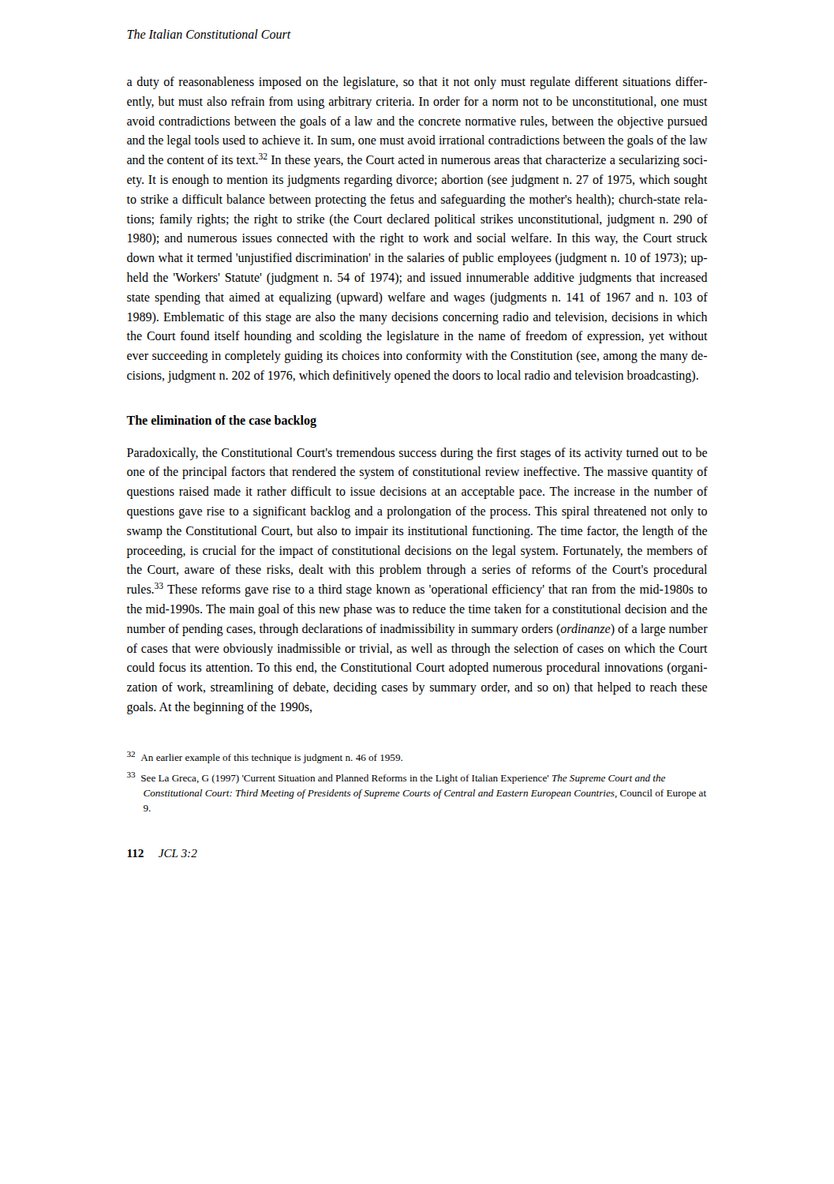The Italian Constitutional Court
a duty of reasonableness imposed on the legislature, so that it not only must regulate different situations differently, but must also refrain from using arbitrary criteria. In order for a norm not to be unconstitutional, one must avoid contradictions between the goals of a law and the concrete normative rules, between the objective pursued and the legal tools used to achieve it. In sum, one must avoid irrational contradictions between the goals of the law and the content of its text.32 In these years, the Court acted in numerous areas that characterize a secularizing society. It is enough to mention its judgments regarding divorce; abortion (see judgment n. 27 of 1975, which sought to strike a difficult balance between protecting the fetus and safeguarding the mother's health); church-state relations; family rights; the right to strike (the Court declared political strikes unconstitutional, judgment n. 290 of 1980); and numerous issues connected with the right to work and social welfare. In this way, the Court struck down what it termed 'unjustified discrimination' in the salaries of public employees (judgment n. 10 of 1973); upheld the 'Workers' Statute' (judgment n. 54 of 1974); and issued innumerable additive judgments that increased state spending that aimed at equalizing (upward) welfare and wages (judgments n. 141 of 1967 and n. 103 of 1989). Emblematic of this stage are also the many decisions concerning radio and television, decisions in which the Court found itself hounding and scolding the legislature in the name of freedom of expression, yet without ever succeeding in completely guiding its choices into conformity with the Constitution (see, among the many decisions, judgment n. 202 of 1976, which definitively opened the doors to local radio and television broadcasting).
The elimination of the case backlog
Paradoxically, the Constitutional Court's tremendous success during the first stages of its activity turned out to be one of the principal factors that rendered the system of constitutional review ineffective. The massive quantity of questions raised made it rather difficult to issue decisions at an acceptable pace. The increase in the number of questions gave rise to a significant backlog and a prolongation of the process. This spiral threatened not only to swamp the Constitutional Court, but also to impair its institutional functioning. The time factor, the length of the proceeding, is crucial for the impact of constitutional decisions on the legal system. Fortunately, the members of the Court, aware of these risks, dealt with this problem through a series of reforms of the Court's procedural rules.33 These reforms gave rise to a third stage known as 'operational efficiency' that ran from the mid-1980s to the mid-1990s. The main goal of this new phase was to reduce the time taken for a constitutional decision and the number of pending cases, through declarations of inadmissibility in summary orders (ordinanze) of a large number of cases that were obviously inadmissible or trivial, as well as through the selection of cases on which the Court could focus its attention. To this end, the Constitutional Court adopted numerous procedural innovations (organization of work, streamlining of debate, deciding cases by summary order, and so on) that helped to reach these goals. At the beginning of the 1990s,
32 An earlier example of this technique is judgment n. 46 of 1959.
33 See La Greca, G (1997) 'Current Situation and Planned Reforms in the Light of Italian Experience' The Supreme Court and the Constitutional Court: Third Meeting of Presidents of Supreme Courts of Central and Eastern European Countries, Council of Europe at 9.
112 JCL 3:2